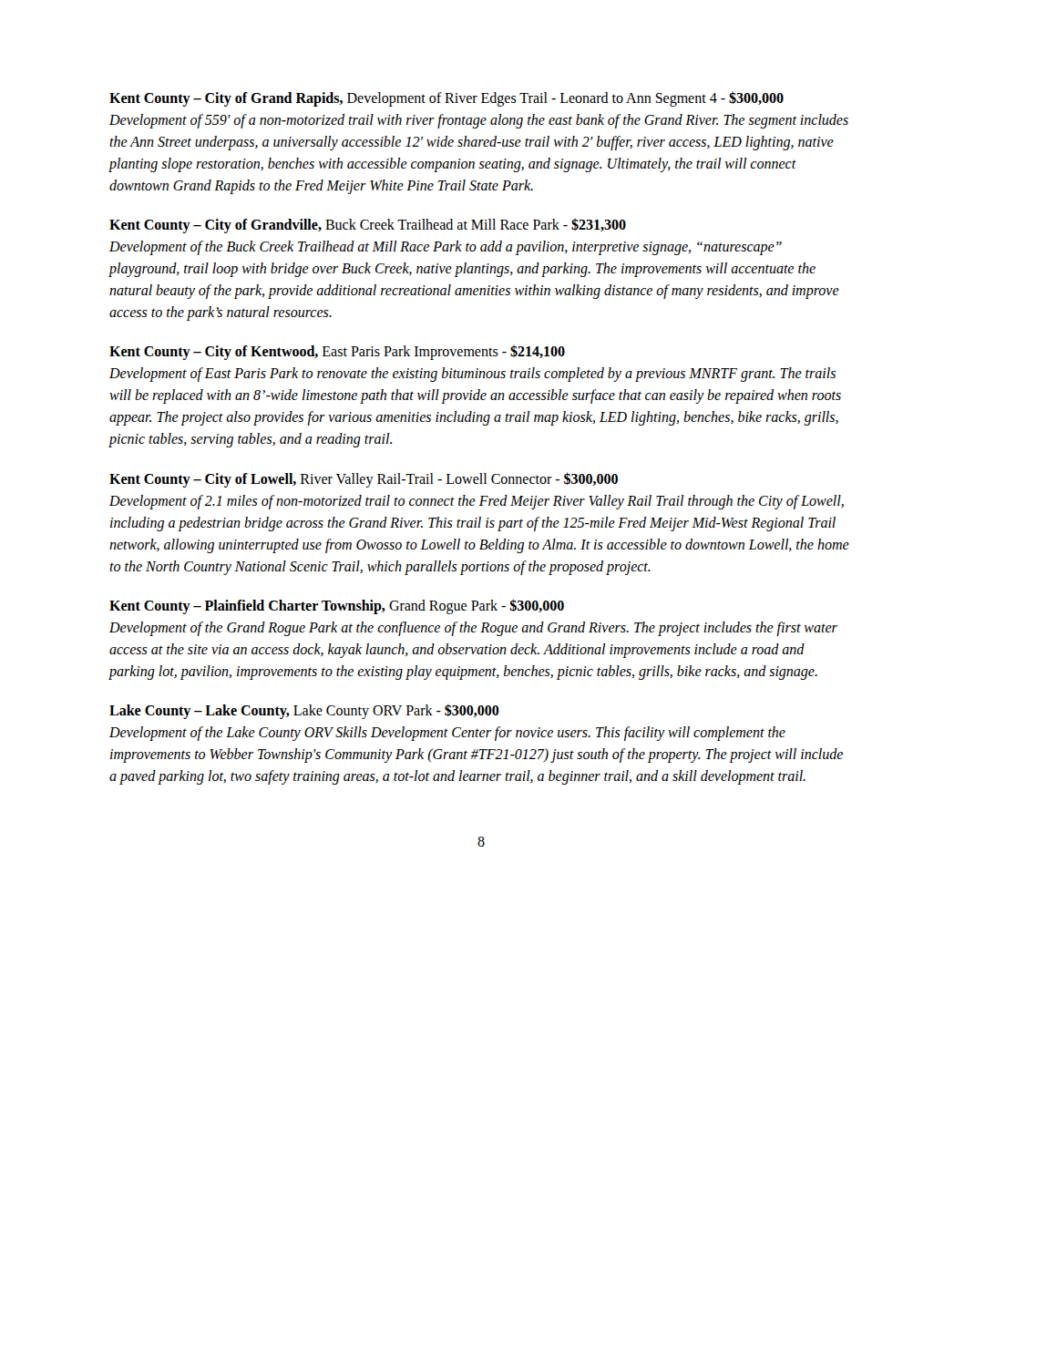Kent County – City of Grand Rapids, Development of River Edges Trail - Leonard to Ann Segment 4 - $300,000
Development of 559' of a non-motorized trail with river frontage along the east bank of the Grand River. The segment includes the Ann Street underpass, a universally accessible 12' wide shared-use trail with 2' buffer, river access, LED lighting, native planting slope restoration, benches with accessible companion seating, and signage. Ultimately, the trail will connect downtown Grand Rapids to the Fred Meijer White Pine Trail State Park.
Kent County – City of Grandville, Buck Creek Trailhead at Mill Race Park - $231,300
Development of the Buck Creek Trailhead at Mill Race Park to add a pavilion, interpretive signage, “naturescape” playground, trail loop with bridge over Buck Creek, native plantings, and parking. The improvements will accentuate the natural beauty of the park, provide additional recreational amenities within walking distance of many residents, and improve access to the park’s natural resources.
Kent County – City of Kentwood, East Paris Park Improvements - $214,100
Development of East Paris Park to renovate the existing bituminous trails completed by a previous MNRTF grant. The trails will be replaced with an 8’-wide limestone path that will provide an accessible surface that can easily be repaired when roots appear. The project also provides for various amenities including a trail map kiosk, LED lighting, benches, bike racks, grills, picnic tables, serving tables, and a reading trail.
Kent County – City of Lowell, River Valley Rail-Trail - Lowell Connector - $300,000
Development of 2.1 miles of non-motorized trail to connect the Fred Meijer River Valley Rail Trail through the City of Lowell, including a pedestrian bridge across the Grand River. This trail is part of the 125-mile Fred Meijer Mid-West Regional Trail network, allowing uninterrupted use from Owosso to Lowell to Belding to Alma. It is accessible to downtown Lowell, the home to the North Country National Scenic Trail, which parallels portions of the proposed project.
Kent County – Plainfield Charter Township, Grand Rogue Park - $300,000
Development of the Grand Rogue Park at the confluence of the Rogue and Grand Rivers. The project includes the first water access at the site via an access dock, kayak launch, and observation deck. Additional improvements include a road and parking lot, pavilion, improvements to the existing play equipment, benches, picnic tables, grills, bike racks, and signage.
Lake County – Lake County, Lake County ORV Park - $300,000
Development of the Lake County ORV Skills Development Center for novice users. This facility will complement the improvements to Webber Township's Community Park (Grant #TF21-0127) just south of the property. The project will include a paved parking lot, two safety training areas, a tot-lot and learner trail, a beginner trail, and a skill development trail.
8